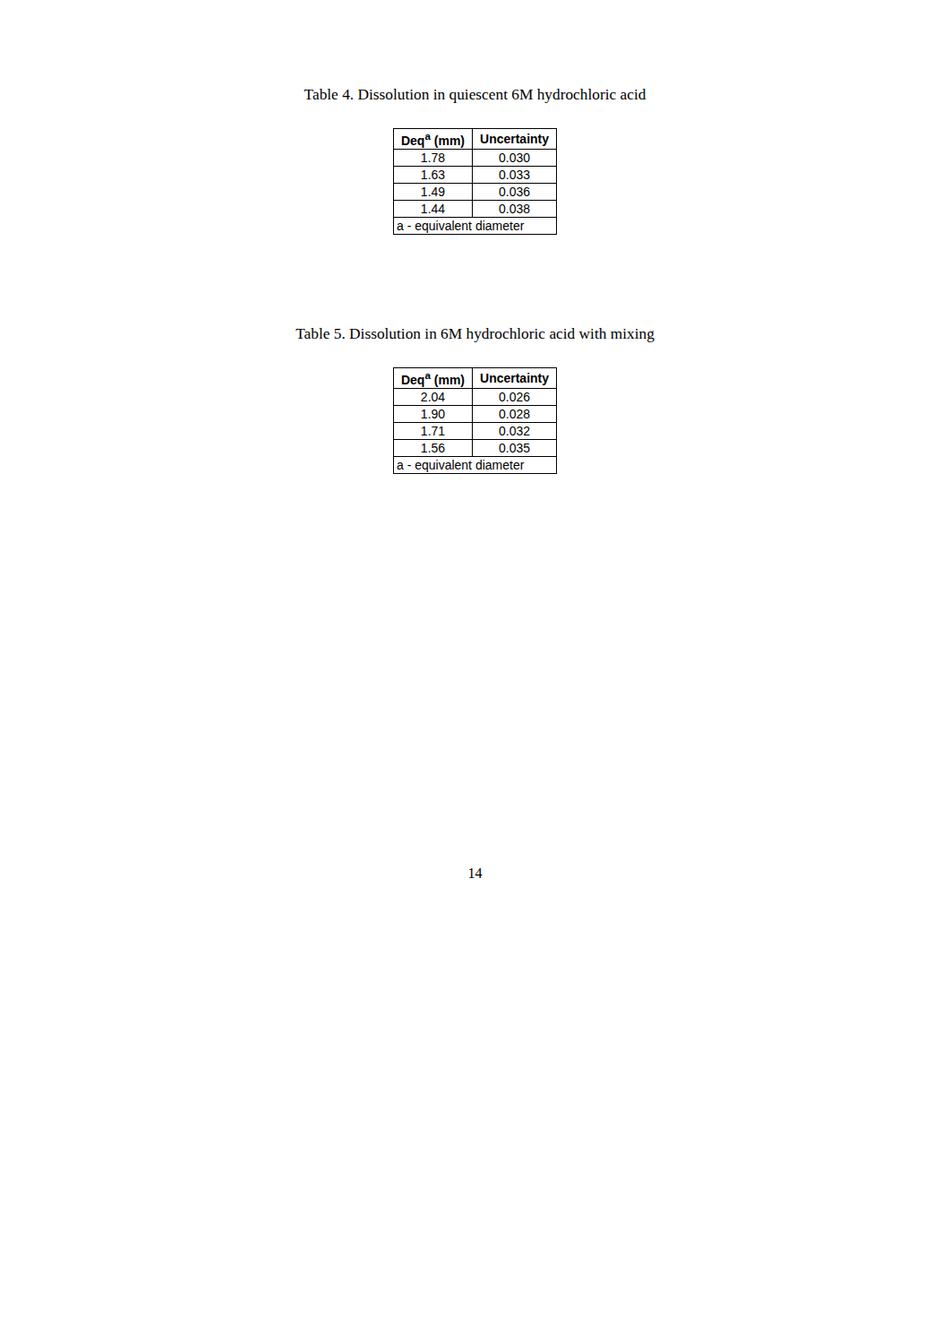Table 4. Dissolution in quiescent 6M hydrochloric acid
| Deq a (mm) | Uncertainty |
| --- | --- |
| 1.78 | 0.030 |
| 1.63 | 0.033 |
| 1.49 | 0.036 |
| 1.44 | 0.038 |
| a - equivalent diameter |
Table 5. Dissolution in 6M hydrochloric acid with mixing
| Deq a (mm) | Uncertainty |
| --- | --- |
| 2.04 | 0.026 |
| 1.90 | 0.028 |
| 1.71 | 0.032 |
| 1.56 | 0.035 |
| a - equivalent diameter |
14